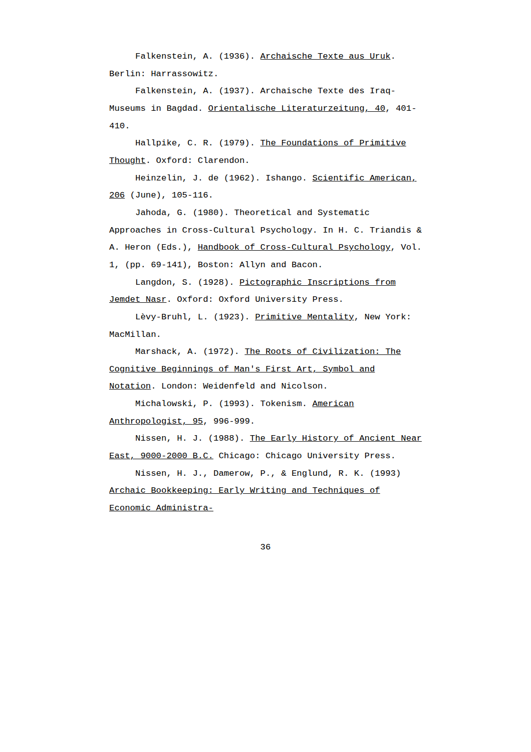Falkenstein, A. (1936). Archaische Texte aus Uruk. Berlin: Harrassowitz.
Falkenstein, A. (1937). Archaische Texte des Iraq-Museums in Bagdad. Orientalische Literaturzeitung, 40, 401-410.
Hallpike, C. R. (1979). The Foundations of Primitive Thought. Oxford: Clarendon.
Heinzelin, J. de (1962). Ishango. Scientific American, 206 (June), 105-116.
Jahoda, G. (1980). Theoretical and Systematic Approaches in Cross-Cultural Psychology. In H. C. Triandis & A. Heron (Eds.), Handbook of Cross-Cultural Psychology, Vol. 1, (pp. 69-141), Boston: Allyn and Bacon.
Langdon, S. (1928). Pictographic Inscriptions from Jemdet Nasr. Oxford: Oxford University Press.
Lèvy-Bruhl, L. (1923). Primitive Mentality, New York: MacMillan.
Marshack, A. (1972). The Roots of Civilization: The Cognitive Beginnings of Man's First Art, Symbol and Notation. London: Weidenfeld and Nicolson.
Michalowski, P. (1993). Tokenism. American Anthropologist, 95, 996-999.
Nissen, H. J. (1988). The Early History of Ancient Near East, 9000-2000 B.C. Chicago: Chicago University Press.
Nissen, H. J., Damerow, P., & Englund, R. K. (1993) Archaic Bookkeeping: Early Writing and Techniques of Economic Administra-
36